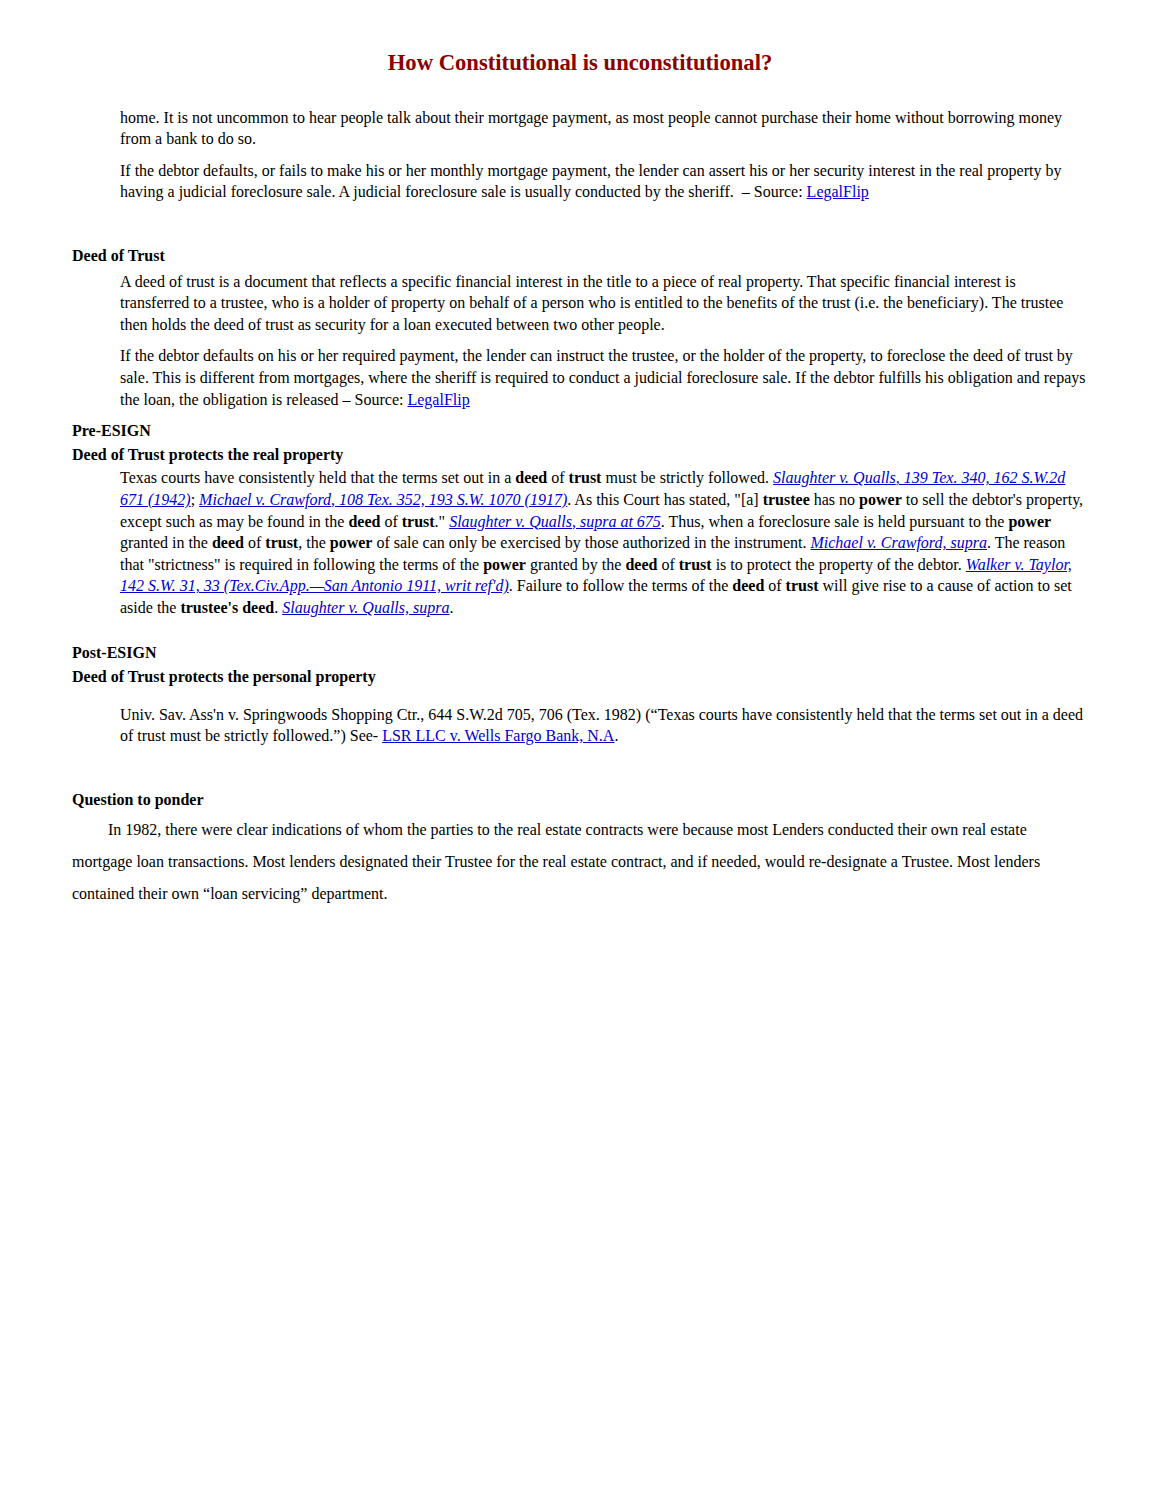How Constitutional is unconstitutional?
home. It is not uncommon to hear people talk about their mortgage payment, as most people cannot purchase their home without borrowing money from a bank to do so.
If the debtor defaults, or fails to make his or her monthly mortgage payment, the lender can assert his or her security interest in the real property by having a judicial foreclosure sale. A judicial foreclosure sale is usually conducted by the sheriff. – Source: LegalFlip
Deed of Trust
A deed of trust is a document that reflects a specific financial interest in the title to a piece of real property. That specific financial interest is transferred to a trustee, who is a holder of property on behalf of a person who is entitled to the benefits of the trust (i.e. the beneficiary). The trustee then holds the deed of trust as security for a loan executed between two other people.
If the debtor defaults on his or her required payment, the lender can instruct the trustee, or the holder of the property, to foreclose the deed of trust by sale. This is different from mortgages, where the sheriff is required to conduct a judicial foreclosure sale. If the debtor fulfills his obligation and repays the loan, the obligation is released – Source: LegalFlip
Pre-ESIGN
Deed of Trust protects the real property
Texas courts have consistently held that the terms set out in a deed of trust must be strictly followed. Slaughter v. Qualls, 139 Tex. 340, 162 S.W.2d 671 (1942); Michael v. Crawford, 108 Tex. 352, 193 S.W. 1070 (1917). As this Court has stated, "[a] trustee has no power to sell the debtor's property, except such as may be found in the deed of trust." Slaughter v. Qualls, supra at 675. Thus, when a foreclosure sale is held pursuant to the power granted in the deed of trust, the power of sale can only be exercised by those authorized in the instrument. Michael v. Crawford, supra. The reason that "strictness" is required in following the terms of the power granted by the deed of trust is to protect the property of the debtor. Walker v. Taylor, 142 S.W. 31, 33 (Tex.Civ.App.—San Antonio 1911, writ ref'd). Failure to follow the terms of the deed of trust will give rise to a cause of action to set aside the trustee's deed. Slaughter v. Qualls, supra.
Post-ESIGN
Deed of Trust protects the personal property
Univ. Sav. Ass'n v. Springwoods Shopping Ctr., 644 S.W.2d 705, 706 (Tex. 1982) (“Texas courts have consistently held that the terms set out in a deed of trust must be strictly followed.”) See- LSR LLC v. Wells Fargo Bank, N.A.
Question to ponder
In 1982, there were clear indications of whom the parties to the real estate contracts were because most Lenders conducted their own real estate mortgage loan transactions. Most lenders designated their Trustee for the real estate contract, and if needed, would re-designate a Trustee. Most lenders contained their own “loan servicing” department.